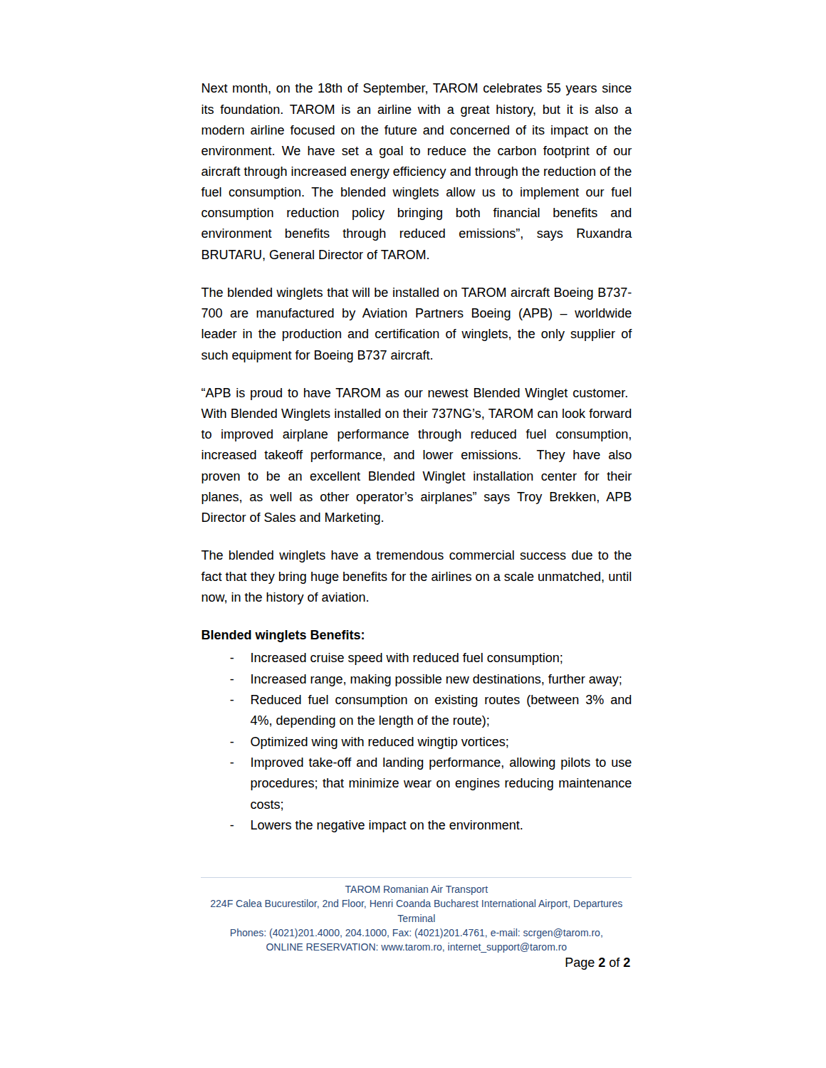Next month, on the 18th of September, TAROM celebrates 55 years since its foundation. TAROM is an airline with a great history, but it is also a modern airline focused on the future and concerned of its impact on the environment. We have set a goal to reduce the carbon footprint of our aircraft through increased energy efficiency and through the reduction of the fuel consumption. The blended winglets allow us to implement our fuel consumption reduction policy bringing both financial benefits and environment benefits through reduced emissions”, says Ruxandra BRUTARU, General Director of TAROM.
The blended winglets that will be installed on TAROM aircraft Boeing B737-700 are manufactured by Aviation Partners Boeing (APB) – worldwide leader in the production and certification of winglets, the only supplier of such equipment for Boeing B737 aircraft.
“APB is proud to have TAROM as our newest Blended Winglet customer. With Blended Winglets installed on their 737NG’s, TAROM can look forward to improved airplane performance through reduced fuel consumption, increased takeoff performance, and lower emissions. They have also proven to be an excellent Blended Winglet installation center for their planes, as well as other operator’s airplanes” says Troy Brekken, APB Director of Sales and Marketing.
The blended winglets have a tremendous commercial success due to the fact that they bring huge benefits for the airlines on a scale unmatched, until now, in the history of aviation.
Blended winglets Benefits:
Increased cruise speed with reduced fuel consumption;
Increased range, making possible new destinations, further away;
Reduced fuel consumption on existing routes (between 3% and 4%, depending on the length of the route);
Optimized wing with reduced wingtip vortices;
Improved take-off and landing performance, allowing pilots to use procedures; that minimize wear on engines reducing maintenance costs;
Lowers the negative impact on the environment.
TAROM Romanian Air Transport
224F Calea Bucurestilor, 2nd Floor, Henri Coanda Bucharest International Airport, Departures Terminal
Phones: (4021)201.4000, 204.1000, Fax: (4021)201.4761, e-mail: scrgen@tarom.ro,
ONLINE RESERVATION: www.tarom.ro, internet_support@tarom.ro
Page 2 of 2